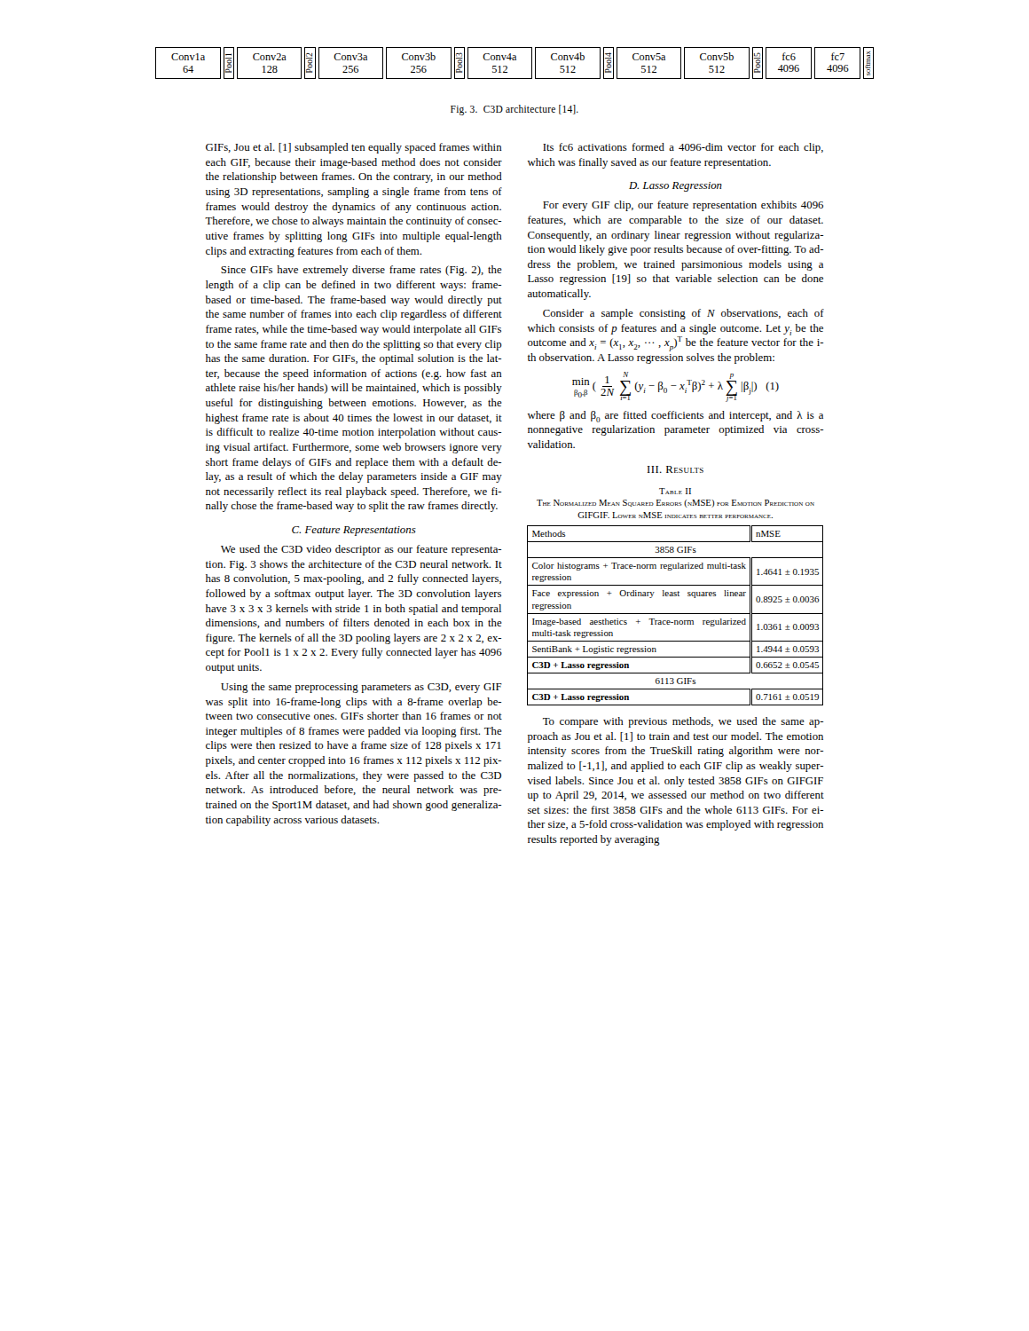Conv1a
64
Pool1
Conv2a
128
Pool2
Conv3a
256
Conv3b
256
Pool3
Conv4a
512
Conv4b
512
Pool4
Conv5a
512
Conv5b
512
Pool5
fc6
4096
fc7
4096
softmax
Fig. 3. C3D architecture [14].
GIFs, Jou et al. [1] subsampled ten equally spaced frames within each GIF, because their image-based method does not consider the relationship between frames. On the contrary, in our method using 3D representations, sampling a single frame from tens of frames would destroy the dynamics of any continuous action. Therefore, we chose to always maintain the continuity of consecutive frames by splitting long GIFs into multiple equal-length clips and extracting features from each of them.
Since GIFs have extremely diverse frame rates (Fig. 2), the length of a clip can be defined in two different ways: frame-based or time-based. The frame-based way would directly put the same number of frames into each clip regardless of different frame rates, while the time-based way would interpolate all GIFs to the same frame rate and then do the splitting so that every clip has the same duration. For GIFs, the optimal solution is the latter, because the speed information of actions (e.g. how fast an athlete raise his/her hands) will be maintained, which is possibly useful for distinguishing between emotions. However, as the highest frame rate is about 40 times the lowest in our dataset, it is difficult to realize 40-time motion interpolation without causing visual artifact. Furthermore, some web browsers ignore very short frame delays of GIFs and replace them with a default delay, as a result of which the delay parameters inside a GIF may not necessarily reflect its real playback speed. Therefore, we finally chose the frame-based way to split the raw frames directly.
C. Feature Representations
We used the C3D video descriptor as our feature representation. Fig. 3 shows the architecture of the C3D neural network. It has 8 convolution, 5 max-pooling, and 2 fully connected layers, followed by a softmax output layer. The 3D convolution layers have 3 x 3 x 3 kernels with stride 1 in both spatial and temporal dimensions, and numbers of filters denoted in each box in the figure. The kernels of all the 3D pooling layers are 2 x 2 x 2, except for Pool1 is 1 x 2 x 2. Every fully connected layer has 4096 output units.
Using the same preprocessing parameters as C3D, every GIF was split into 16-frame-long clips with a 8-frame overlap between two consecutive ones. GIFs shorter than 16 frames or not integer multiples of 8 frames were padded via looping first. The clips were then resized to have a frame size of 128 pixels x 171 pixels, and center cropped into 16 frames x 112 pixels x 112 pixels. After all the normalizations, they were passed to the C3D network. As introduced before, the neural network was pre-trained on the Sport1M dataset, and had shown good generalization capability across various datasets.
Its fc6 activations formed a 4096-dim vector for each clip, which was finally saved as our feature representation.
D. Lasso Regression
For every GIF clip, our feature representation exhibits 4096 features, which are comparable to the size of our dataset. Consequently, an ordinary linear regression without regularization would likely give poor results because of over-fitting. To address the problem, we trained parsimonious models using a Lasso regression [19] so that variable selection can be done automatically.
Consider a sample consisting of N observations, each of which consists of p features and a single outcome. Let yi be the outcome and xi = (x1, x2, ··· , xp)T be the feature vector for the i-th observation. A Lasso regression solves the problem:
min β0,β ( 12N N∑i=1 (yi − β0 − xiTβ)2 + λ p∑j=1 |βj|)
(1)
where β and β0 are fitted coefficients and intercept, and λ is a nonnegative regularization parameter optimized via cross-validation.
III. Results
Table II The Normalized Mean Squared Errors (nMSE) for Emotion Prediction on GIFGIF. Lower nMSE indicates better performance.
| Methods | nMSE |
| --- | --- |
| 3858 GIFs |
| Color histograms + Trace-norm regularized multi-task regression | 1.4641 ± 0.1935 |
| Face expression + Ordinary least squares linear regression | 0.8925 ± 0.0036 |
| Image-based aesthetics + Trace-norm regularized multi-task regression | 1.0361 ± 0.0093 |
| SentiBank + Logistic regression | 1.4944 ± 0.0593 |
| C3D + Lasso regression | 0.6652 ± 0.0545 |
| 6113 GIFs |
| C3D + Lasso regression | 0.7161 ± 0.0519 |
To compare with previous methods, we used the same approach as Jou et al. [1] to train and test our model. The emotion intensity scores from the TrueSkill rating algorithm were normalized to [-1,1], and applied to each GIF clip as weakly supervised labels. Since Jou et al. only tested 3858 GIFs on GIFGIF up to April 29, 2014, we assessed our method on two different set sizes: the first 3858 GIFs and the whole 6113 GIFs. For either size, a 5-fold cross-validation was employed with regression results reported by averaging